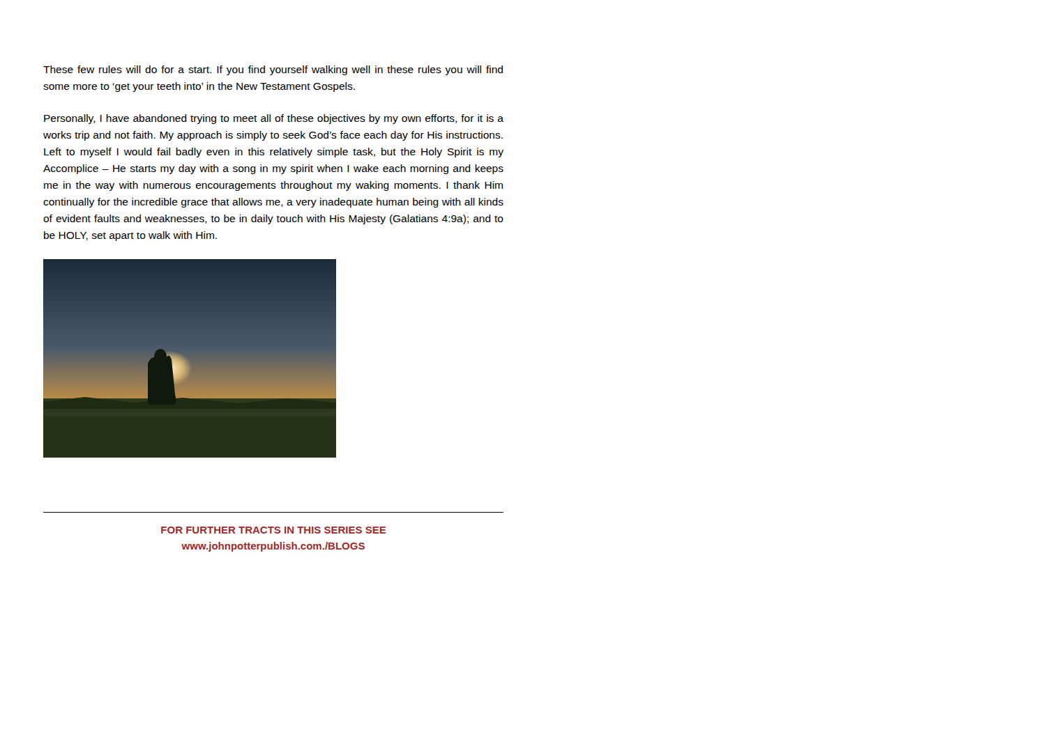These few rules will do for a start. If you find yourself walking well in these rules you will find some more to ‘get your teeth into’ in the New Testament Gospels.
Personally, I have abandoned trying to meet all of these objectives by my own efforts, for it is a works trip and not faith. My approach is simply to seek God’s face each day for His instructions. Left to myself I would fail badly even in this relatively simple task, but the Holy Spirit is my Accomplice – He starts my day with a song in my spirit when I wake each morning and keeps me in the way with numerous encouragements throughout my waking moments. I thank Him continually for the incredible grace that allows me, a very inadequate human being with all kinds of evident faults and weaknesses, to be in daily touch with His Majesty (Galatians 4:9a); and to be HOLY, set apart to walk with Him.
FOR FURTHER TRACTS IN THIS SERIES SEE
www.johnpotterpublish.com./BLOGS